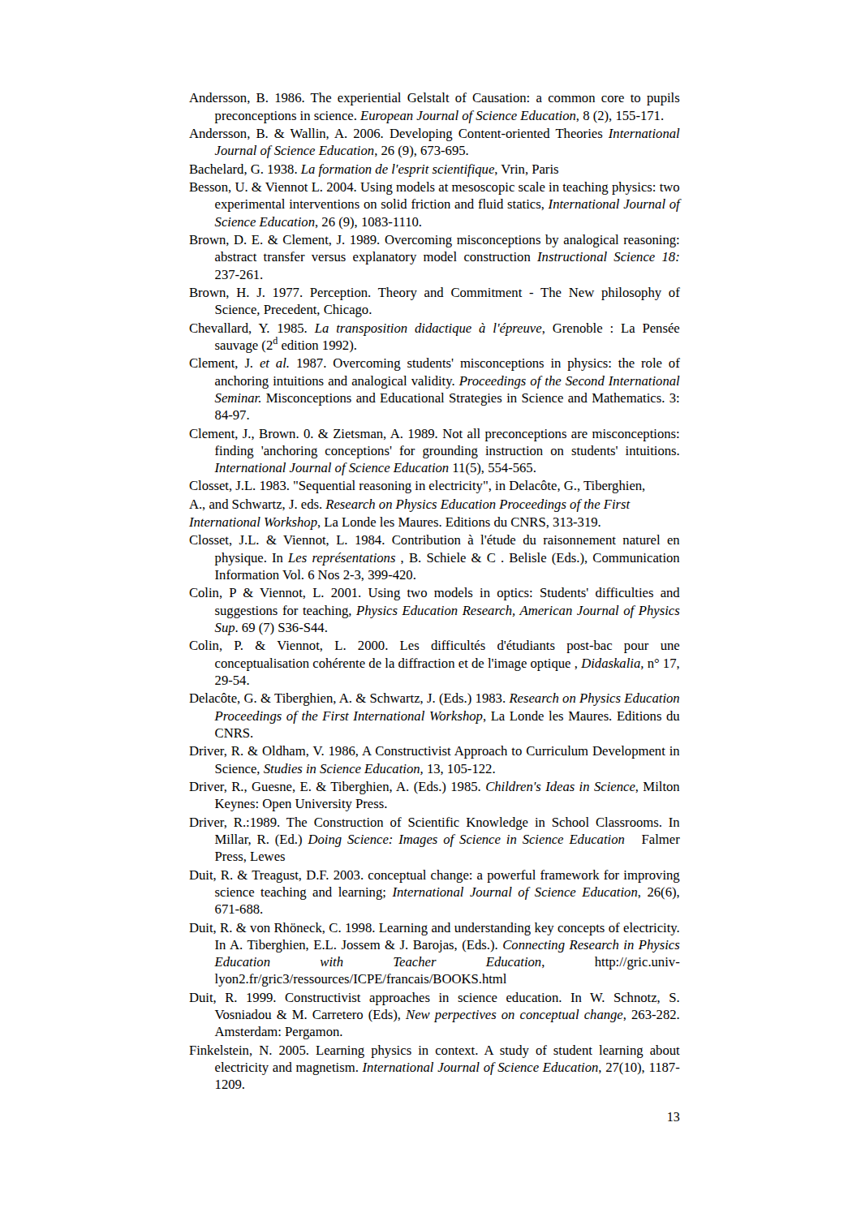Andersson, B. 1986. The experiential Gelstalt of Causation: a common core to pupils preconceptions in science. European Journal of Science Education, 8 (2), 155-171.
Andersson, B. & Wallin, A. 2006. Developing Content-oriented Theories International Journal of Science Education, 26 (9), 673-695.
Bachelard, G. 1938. La formation de l'esprit scientifique, Vrin, Paris
Besson, U. & Viennot L. 2004. Using models at mesoscopic scale in teaching physics: two experimental interventions on solid friction and fluid statics, International Journal of Science Education, 26 (9), 1083-1110.
Brown, D. E. & Clement, J. 1989. Overcoming misconceptions by analogical reasoning: abstract transfer versus explanatory model construction Instructional Science 18: 237-261.
Brown, H. J. 1977. Perception. Theory and Commitment - The New philosophy of Science, Precedent, Chicago.
Chevallard, Y. 1985. La transposition didactique à l'épreuve, Grenoble : La Pensée sauvage (2d edition 1992).
Clement, J. et al. 1987. Overcoming students' misconceptions in physics: the role of anchoring intuitions and analogical validity. Proceedings of the Second International Seminar. Misconceptions and Educational Strategies in Science and Mathematics. 3: 84-97.
Clement, J., Brown. 0. & Zietsman, A. 1989. Not all preconceptions are misconceptions: finding 'anchoring conceptions' for grounding instruction on students' intuitions. International Journal of Science Education 11(5), 554-565.
Closset, J.L. 1983. "Sequential reasoning in electricity", in Delacôte, G., Tiberghien,
A., and Schwartz, J. eds. Research on Physics Education Proceedings of the First
International Workshop, La Londe les Maures. Editions du CNRS, 313-319.
Closset, J.L. & Viennot, L. 1984. Contribution à l'étude du raisonnement naturel en physique. In Les représentations , B. Schiele & C . Belisle (Eds.), Communication Information Vol. 6 Nos 2-3, 399-420.
Colin, P & Viennot, L. 2001. Using two models in optics: Students' difficulties and suggestions for teaching, Physics Education Research, American Journal of Physics Sup. 69 (7) S36-S44.
Colin, P. & Viennot, L. 2000. Les difficultés d'étudiants post-bac pour une conceptualisation cohérente de la diffraction et de l'image optique , Didaskalia, n° 17, 29-54.
Delacôte, G. & Tiberghien, A. & Schwartz, J. (Eds.) 1983. Research on Physics Education Proceedings of the First International Workshop, La Londe les Maures. Editions du CNRS.
Driver, R. & Oldham, V. 1986, A Constructivist Approach to Curriculum Development in Science, Studies in Science Education, 13, 105-122.
Driver, R., Guesne, E. & Tiberghien, A. (Eds.) 1985. Children's Ideas in Science, Milton Keynes: Open University Press.
Driver, R.:1989. The Construction of Scientific Knowledge in School Classrooms. In Millar, R. (Ed.) Doing Science: Images of Science in Science Education Falmer Press, Lewes
Duit, R. & Treagust, D.F. 2003. conceptual change: a powerful framework for improving science teaching and learning; International Journal of Science Education, 26(6), 671-688.
Duit, R. & von Rhöneck, C. 1998. Learning and understanding key concepts of electricity. In A. Tiberghien, E.L. Jossem & J. Barojas, (Eds.). Connecting Research in Physics Education with Teacher Education, http://gric.univ-lyon2.fr/gric3/ressources/ICPE/francais/BOOKS.html
Duit, R. 1999. Constructivist approaches in science education. In W. Schnotz, S. Vosniadou & M. Carretero (Eds), New perpectives on conceptual change, 263-282. Amsterdam: Pergamon.
Finkelstein, N. 2005. Learning physics in context. A study of student learning about electricity and magnetism. International Journal of Science Education, 27(10), 1187-1209.
13